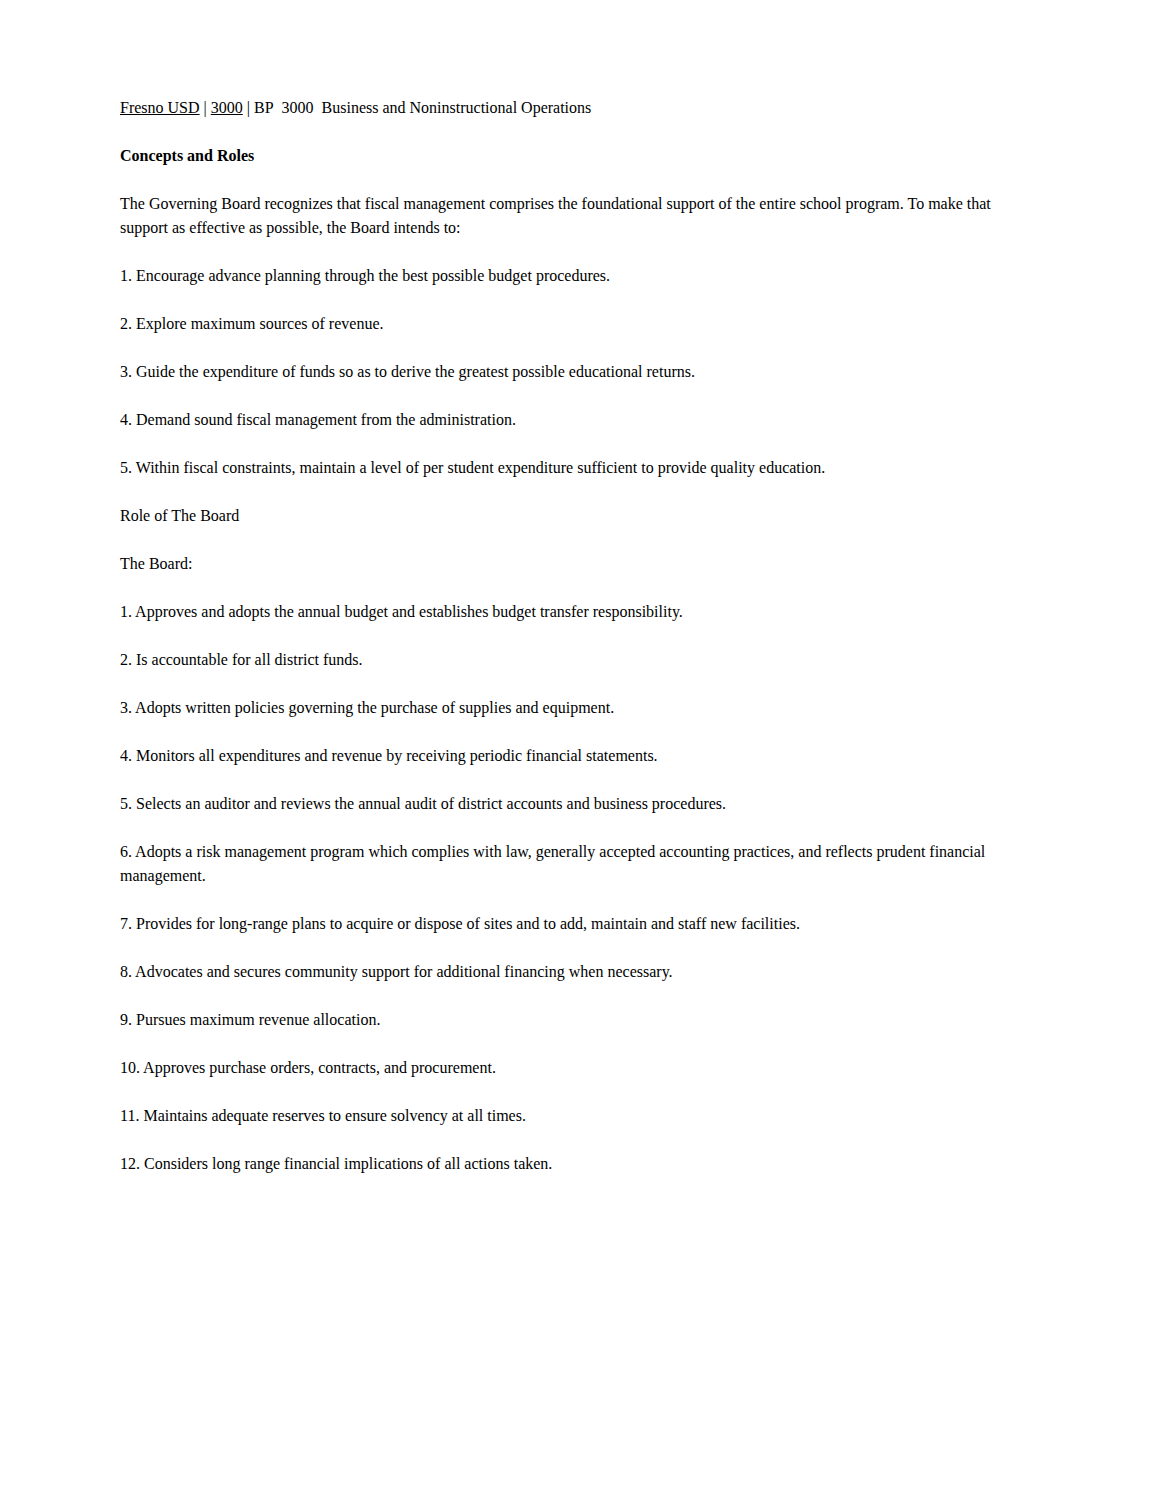Fresno USD | 3000 | BP 3000 Business and Noninstructional Operations
Concepts and Roles
The Governing Board recognizes that fiscal management comprises the foundational support of the entire school program. To make that support as effective as possible, the Board intends to:
1. Encourage advance planning through the best possible budget procedures.
2. Explore maximum sources of revenue.
3. Guide the expenditure of funds so as to derive the greatest possible educational returns.
4. Demand sound fiscal management from the administration.
5. Within fiscal constraints, maintain a level of per student expenditure sufficient to provide quality education.
Role of The Board
The Board:
1. Approves and adopts the annual budget and establishes budget transfer responsibility.
2. Is accountable for all district funds.
3. Adopts written policies governing the purchase of supplies and equipment.
4. Monitors all expenditures and revenue by receiving periodic financial statements.
5. Selects an auditor and reviews the annual audit of district accounts and business procedures.
6. Adopts a risk management program which complies with law, generally accepted accounting practices, and reflects prudent financial management.
7. Provides for long-range plans to acquire or dispose of sites and to add, maintain and staff new facilities.
8. Advocates and secures community support for additional financing when necessary.
9. Pursues maximum revenue allocation.
10. Approves purchase orders, contracts, and procurement.
11. Maintains adequate reserves to ensure solvency at all times.
12. Considers long range financial implications of all actions taken.